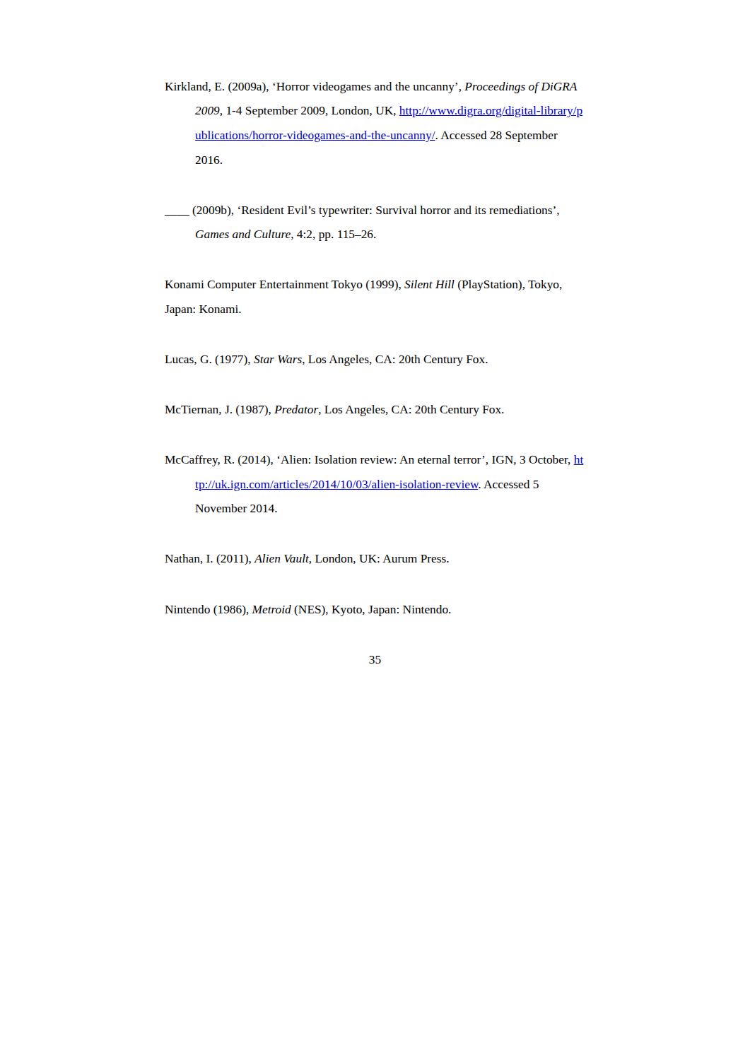Kirkland, E. (2009a), ‘Horror videogames and the uncanny’, Proceedings of DiGRA 2009, 1-4 September 2009, London, UK, http://www.digra.org/digital-library/publications/horror-videogames-and-the-uncanny/. Accessed 28 September 2016.
____ (2009b), ‘Resident Evil’s typewriter: Survival horror and its remediations’, Games and Culture, 4:2, pp. 115–26.
Konami Computer Entertainment Tokyo (1999), Silent Hill (PlayStation), Tokyo, Japan: Konami.
Lucas, G. (1977), Star Wars, Los Angeles, CA: 20th Century Fox.
McTiernan, J. (1987), Predator, Los Angeles, CA: 20th Century Fox.
McCaffrey, R. (2014), ‘Alien: Isolation review: An eternal terror’, IGN, 3 October, http://uk.ign.com/articles/2014/10/03/alien-isolation-review. Accessed 5 November 2014.
Nathan, I. (2011), Alien Vault, London, UK: Aurum Press.
Nintendo (1986), Metroid (NES), Kyoto, Japan: Nintendo.
35